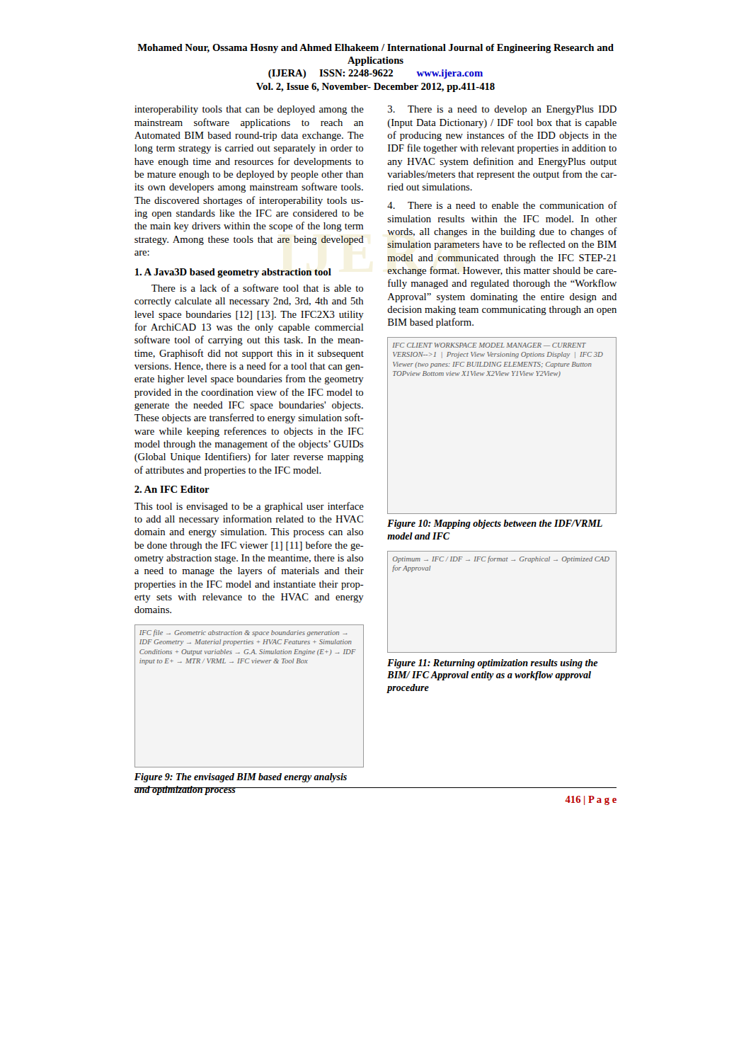IJERA
Mohamed Nour, Ossama Hosny and Ahmed Elhakeem / International Journal of Engineering Research and Applications (IJERA) ISSN: 2248-9622 www.ijera.com Vol. 2, Issue 6, November- December 2012, pp.411-418
interoperability tools that can be deployed among the mainstream software applications to reach an Automated BIM based round-trip data exchange. The long term strategy is carried out separately in order to have enough time and resources for developments to be mature enough to be deployed by people other than its own developers among mainstream software tools. The discovered shortages of interoperability tools using open standards like the IFC are considered to be the main key drivers within the scope of the long term strategy. Among these tools that are being developed are:
1. A Java3D based geometry abstraction tool
There is a lack of a software tool that is able to correctly calculate all necessary 2nd, 3rd, 4th and 5th level space boundaries [12] [13]. The IFC2X3 utility for ArchiCAD 13 was the only capable commercial software tool of carrying out this task. In the meantime, Graphisoft did not support this in it subsequent versions. Hence, there is a need for a tool that can generate higher level space boundaries from the geometry provided in the coordination view of the IFC model to generate the needed IFC space boundaries' objects. These objects are transferred to energy simulation software while keeping references to objects in the IFC model through the management of the objects’ GUIDs (Global Unique Identifiers) for later reverse mapping of attributes and properties to the IFC model.
2. An IFC Editor
This tool is envisaged to be a graphical user interface to add all necessary information related to the HVAC domain and energy simulation. This process can also be done through the IFC viewer [1] [11] before the geometry abstraction stage. In the meantime, there is also a need to manage the layers of materials and their properties in the IFC model and instantiate their property sets with relevance to the HVAC and energy domains.
IFC file → Geometric abstraction & space boundaries generation → IDF Geometry → Material properties + HVAC Features + Simulation Conditions + Output variables → G.A. Simulation Engine (E+) → IDF input to E+ → MTR / VRML → IFC viewer & Tool Box
Figure 9: The envisaged BIM based energy analysis and optimization process
3. There is a need to develop an EnergyPlus IDD (Input Data Dictionary) / IDF tool box that is capable of producing new instances of the IDD objects in the IDF file together with relevant properties in addition to any HVAC system definition and EnergyPlus output variables/meters that represent the output from the carried out simulations.
4. There is a need to enable the communication of simulation results within the IFC model. In other words, all changes in the building due to changes of simulation parameters have to be reflected on the BIM model and communicated through the IFC STEP-21 exchange format. However, this matter should be carefully managed and regulated thorough the “Workflow Approval” system dominating the entire design and decision making team communicating through an open BIM based platform.
IFC CLIENT WORKSPACE MODEL MANAGER — CURRENT VERSION-->1 | Project View Versioning Options Display | IFC 3D Viewer (two panes: IFC BUILDING ELEMENTS; Capture Button TOPview Bottom view X1View X2View Y1View Y2View)
Figure 10: Mapping objects between the IDF/VRML model and IFC
Optimum → IFC / IDF → IFC format → Graphical → Optimized CAD for Approval
Figure 11: Returning optimization results using the BIM/ IFC Approval entity as a workflow approval procedure
416 | P a g e